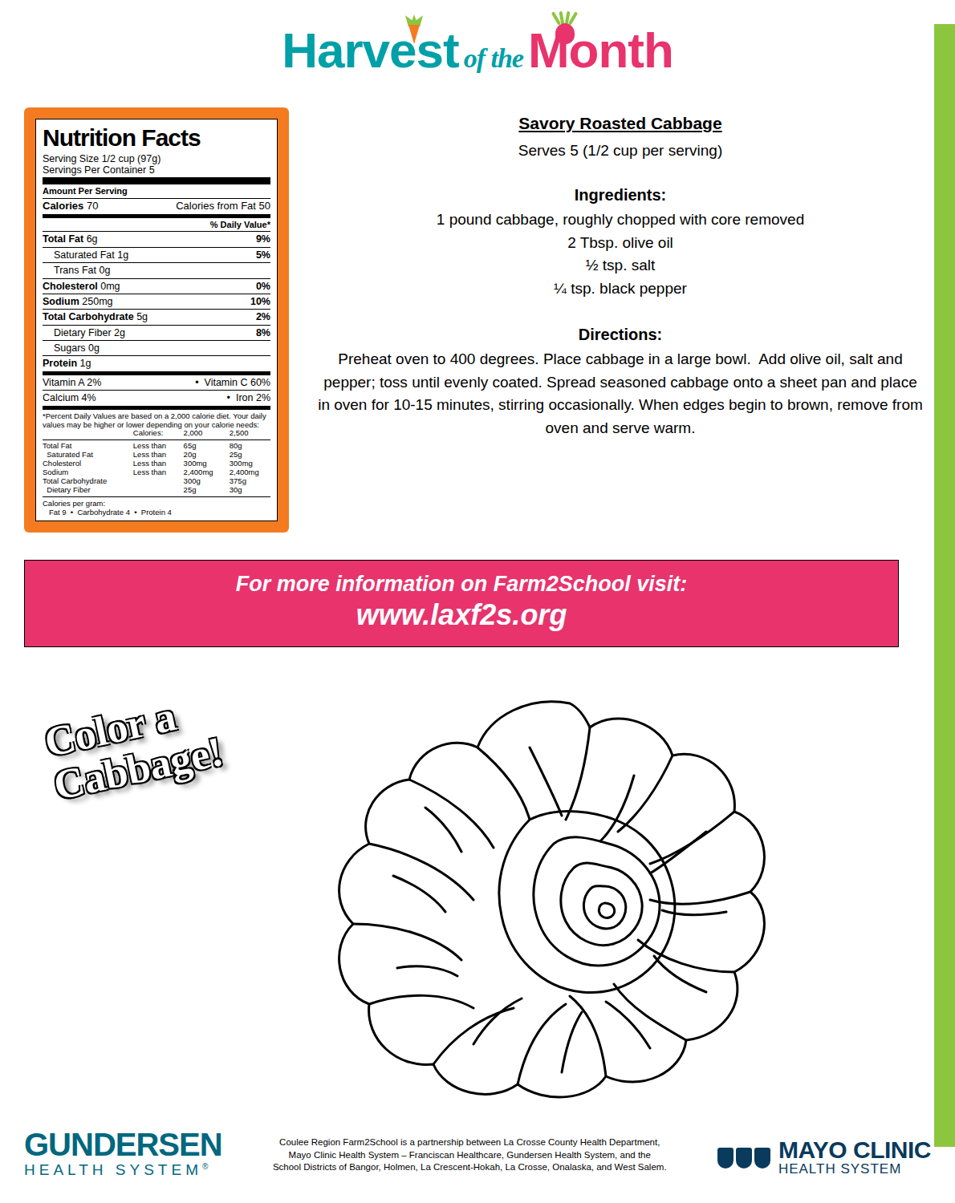Harvest of the Month
Nutrition Facts
Serving Size 1/2 cup (97g)
Servings Per Container 5
Amount Per Serving
Calories 70 Calories from Fat 50
% Daily Value*
Total Fat 6g 9%
Saturated Fat 1g 5%
Trans Fat 0g
Cholesterol 0mg 0%
Sodium 250mg 10%
Total Carbohydrate 5g 2%
Dietary Fiber 2g 8%
Sugars 0g
Protein 1g
Vitamin A 2%• Vitamin C 60%
Calcium 4%• Iron 2%
*Percent Daily Values are based on a 2,000 calorie diet. Your daily values may be higher or lower depending on your calorie needs:
| | Calories: | 2,000 | 2,500 |
| Total Fat | Less than | 65g | 80g |
| Saturated Fat | Less than | 20g | 25g |
| Cholesterol | Less than | 300mg | 300mg |
| Sodium | Less than | 2,400mg | 2,400mg |
| Total Carbohydrate | | 300g | 375g |
| Dietary Fiber | | 25g | 30g |
Calories per gram:
Fat 9 • Carbohydrate 4 • Protein 4
Savory Roasted Cabbage
Serves 5 (1/2 cup per serving)
Ingredients:
1 pound cabbage, roughly chopped with core removed
2 Tbsp. olive oil
½ tsp. salt
¼ tsp. black pepper
Directions:
Preheat oven to 400 degrees. Place cabbage in a large bowl. Add olive oil, salt and pepper; toss until evenly coated. Spread seasoned cabbage onto a sheet pan and place in oven for 10-15 minutes, stirring occasionally. When edges begin to brown, remove from oven and serve warm.
For more information on Farm2School visit:
www.laxf2s.org
Color a
Cabbage!
GUNDERSEN
HEALTH SYSTEM®
Coulee Region Farm2School is a partnership between La Crosse County Health Department,
Mayo Clinic Health System – Franciscan Healthcare, Gundersen Health System, and the
School Districts of Bangor, Holmen, La Crescent-Hokah, La Crosse, Onalaska, and West Salem.
MAYO CLINIC
HEALTH SYSTEM